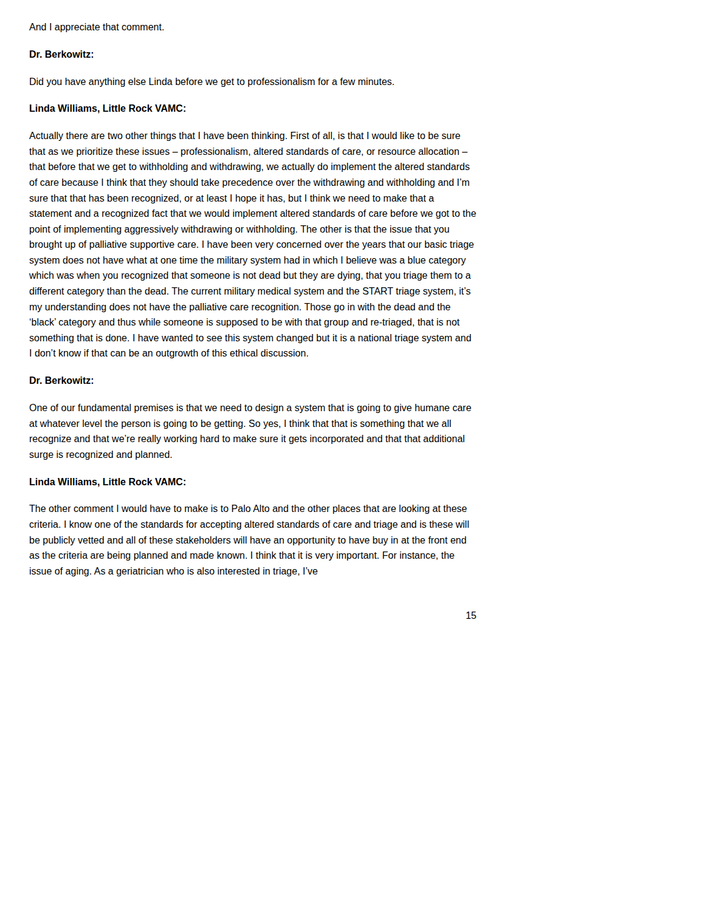And I appreciate that comment.
Dr. Berkowitz:
Did you have anything else Linda before we get to professionalism for a few minutes.
Linda Williams, Little Rock VAMC:
Actually there are two other things that I have been thinking. First of all, is that I would like to be sure that as we prioritize these issues – professionalism, altered standards of care, or resource allocation – that before that we get to withholding and withdrawing, we actually do implement the altered standards of care because I think that they should take precedence over the withdrawing and withholding and I’m sure that that has been recognized, or at least I hope it has, but I think we need to make that a statement and a recognized fact that we would implement altered standards of care before we got to the point of implementing aggressively withdrawing or withholding. The other is that the issue that you brought up of palliative supportive care. I have been very concerned over the years that our basic triage system does not have what at one time the military system had in which I believe was a blue category which was when you recognized that someone is not dead but they are dying, that you triage them to a different category than the dead. The current military medical system and the START triage system, it’s my understanding does not have the palliative care recognition. Those go in with the dead and the ‘black’ category and thus while someone is supposed to be with that group and re-triaged, that is not something that is done. I have wanted to see this system changed but it is a national triage system and I don’t know if that can be an outgrowth of this ethical discussion.
Dr. Berkowitz:
One of our fundamental premises is that we need to design a system that is going to give humane care at whatever level the person is going to be getting. So yes, I think that that is something that we all recognize and that we’re really working hard to make sure it gets incorporated and that that additional surge is recognized and planned.
Linda Williams, Little Rock VAMC:
The other comment I would have to make is to Palo Alto and the other places that are looking at these criteria. I know one of the standards for accepting altered standards of care and triage and is these will be publicly vetted and all of these stakeholders will have an opportunity to have buy in at the front end as the criteria are being planned and made known. I think that it is very important. For instance, the issue of aging. As a geriatrician who is also interested in triage, I’ve
15